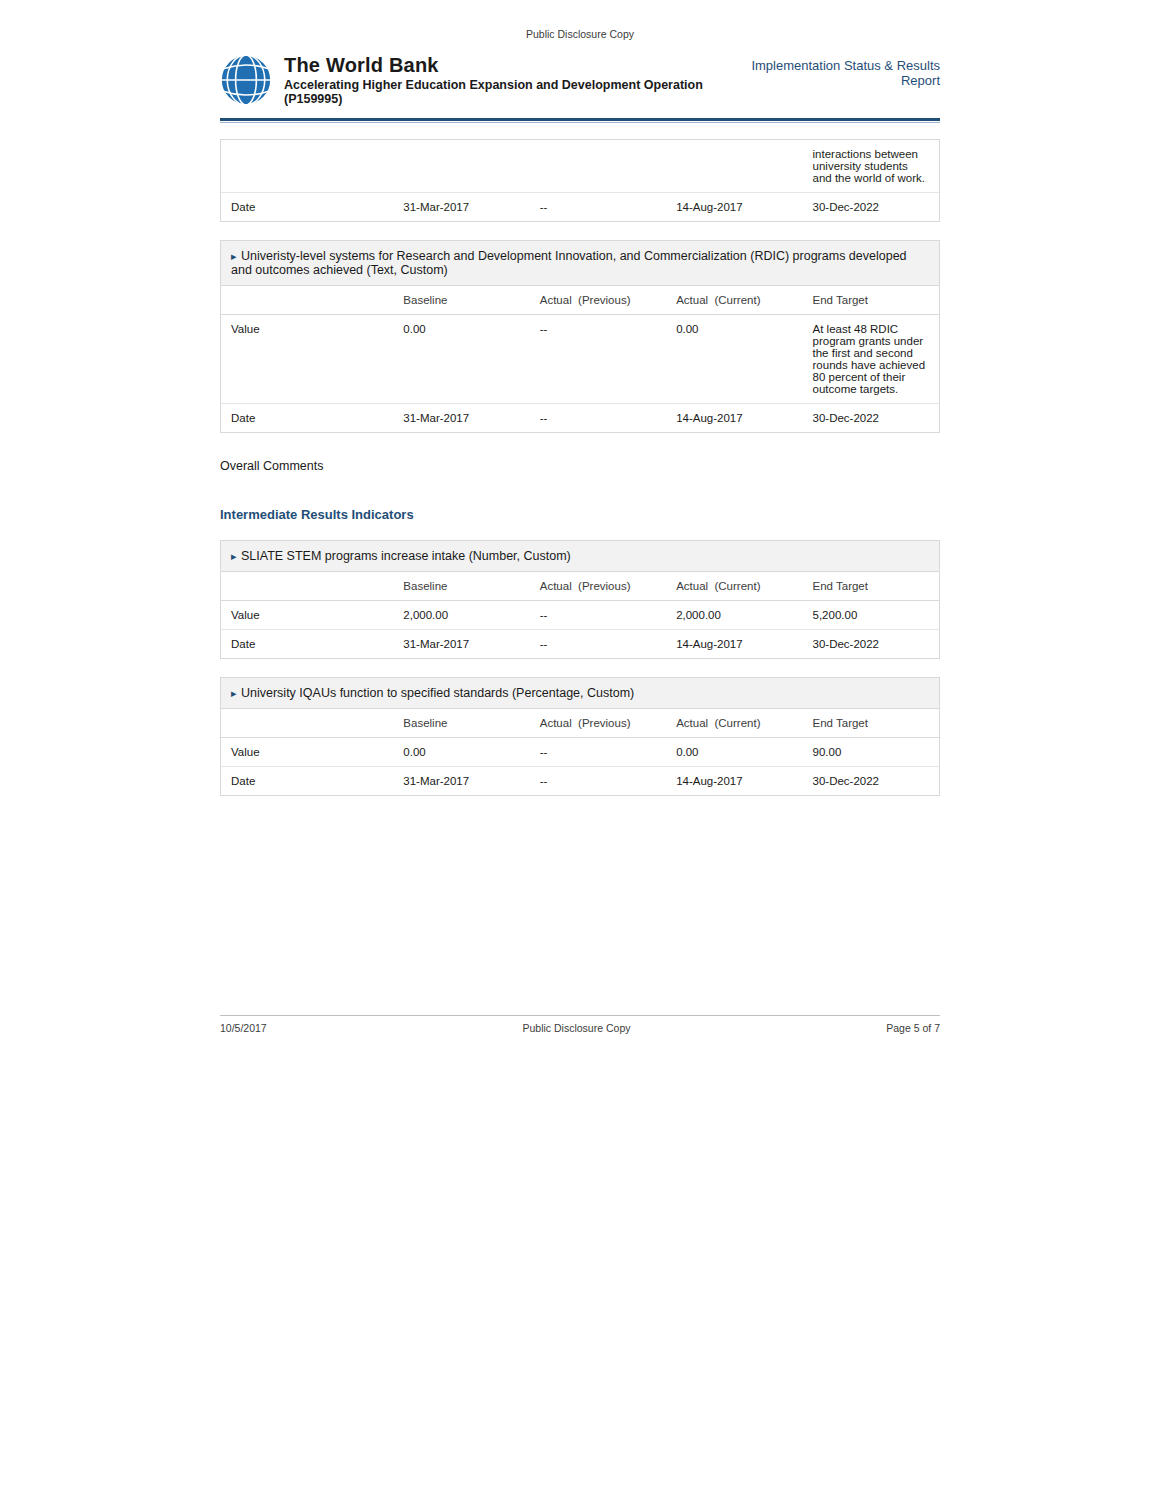Public Disclosure Copy
The World Bank
Accelerating Higher Education Expansion and Development Operation (P159995)
Implementation Status & Results Report
| | | | | interactions between university students and the world of work. |
| Date | 31-Mar-2017 | -- | 14-Aug-2017 | 30-Dec-2022 |
▸Univeristy-level systems for Research and Development Innovation, and Commercialization (RDIC) programs developed and outcomes achieved (Text, Custom)
| | Baseline | Actual (Previous) | Actual (Current) | End Target |
| --- | --- | --- | --- | --- |
| Value | 0.00 | -- | 0.00 | At least 48 RDIC program grants under the first and second rounds have achieved 80 percent of their outcome targets. |
| Date | 31-Mar-2017 | -- | 14-Aug-2017 | 30-Dec-2022 |
Overall Comments
Intermediate Results Indicators
▸SLIATE STEM programs increase intake (Number, Custom)
| | Baseline | Actual (Previous) | Actual (Current) | End Target |
| --- | --- | --- | --- | --- |
| Value | 2,000.00 | -- | 2,000.00 | 5,200.00 |
| Date | 31-Mar-2017 | -- | 14-Aug-2017 | 30-Dec-2022 |
▸University IQAUs function to specified standards (Percentage, Custom)
| | Baseline | Actual (Previous) | Actual (Current) | End Target |
| --- | --- | --- | --- | --- |
| Value | 0.00 | -- | 0.00 | 90.00 |
| Date | 31-Mar-2017 | -- | 14-Aug-2017 | 30-Dec-2022 |
10/5/2017
Public Disclosure Copy
Page 5 of 7